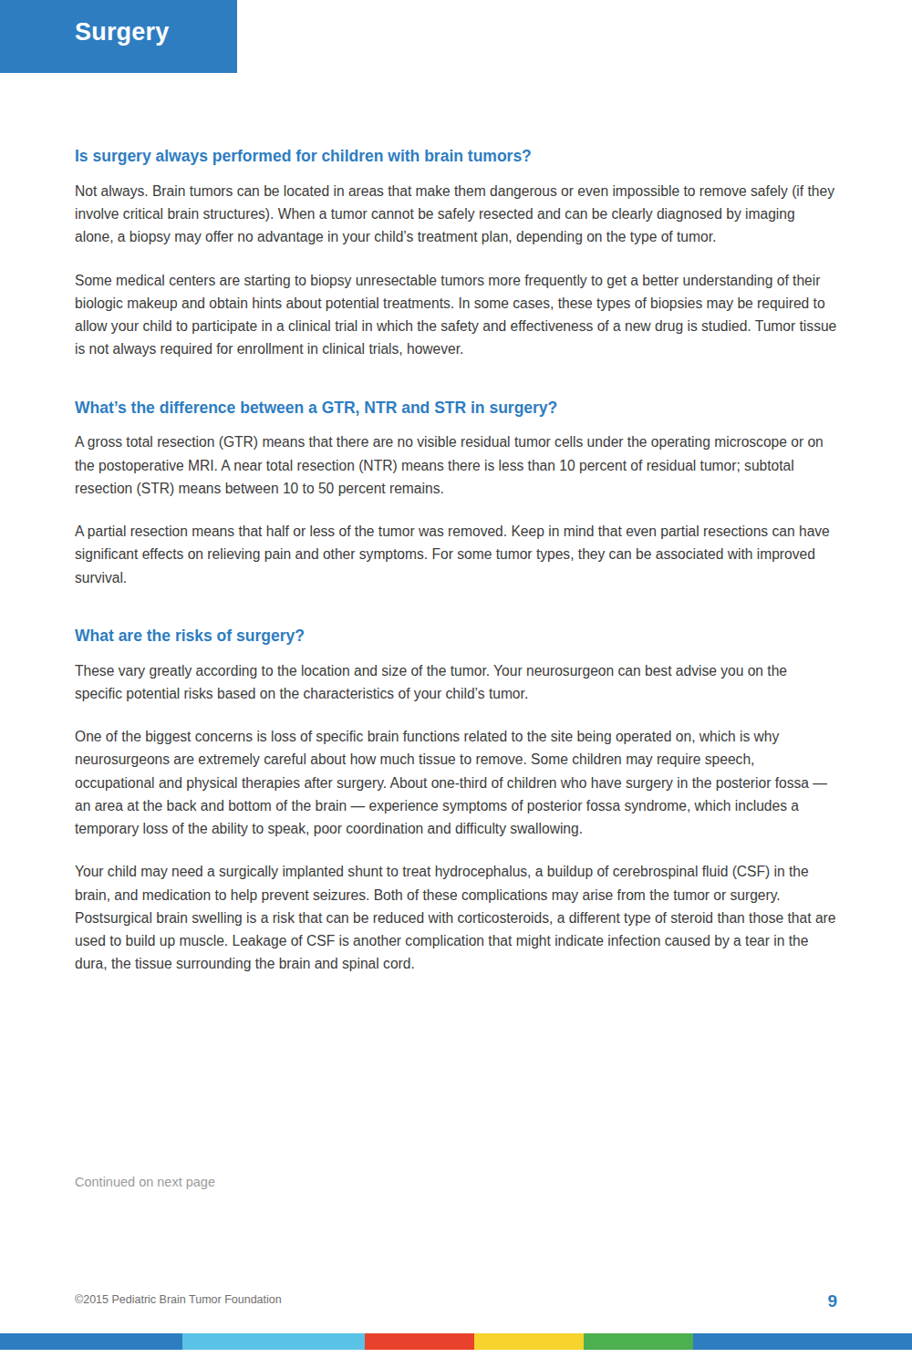Surgery
Is surgery always performed for children with brain tumors?
Not always. Brain tumors can be located in areas that make them dangerous or even impossible to remove safely (if they involve critical brain structures). When a tumor cannot be safely resected and can be clearly diagnosed by imaging alone, a biopsy may offer no advantage in your child’s treatment plan, depending on the type of tumor.
Some medical centers are starting to biopsy unresectable tumors more frequently to get a better understanding of their biologic makeup and obtain hints about potential treatments. In some cases, these types of biopsies may be required to allow your child to participate in a clinical trial in which the safety and effectiveness of a new drug is studied. Tumor tissue is not always required for enrollment in clinical trials, however.
What’s the difference between a GTR, NTR and STR in surgery?
A gross total resection (GTR) means that there are no visible residual tumor cells under the operating microscope or on the postoperative MRI. A near total resection (NTR) means there is less than 10 percent of residual tumor; subtotal resection (STR) means between 10 to 50 percent remains.
A partial resection means that half or less of the tumor was removed. Keep in mind that even partial resections can have significant effects on relieving pain and other symptoms. For some tumor types, they can be associated with improved survival.
What are the risks of surgery?
These vary greatly according to the location and size of the tumor. Your neurosurgeon can best advise you on the specific potential risks based on the characteristics of your child’s tumor.
One of the biggest concerns is loss of specific brain functions related to the site being operated on, which is why neurosurgeons are extremely careful about how much tissue to remove. Some children may require speech, occupational and physical therapies after surgery. About one-third of children who have surgery in the posterior fossa — an area at the back and bottom of the brain — experience symptoms of posterior fossa syndrome, which includes a temporary loss of the ability to speak, poor coordination and difficulty swallowing.
Your child may need a surgically implanted shunt to treat hydrocephalus, a buildup of cerebrospinal fluid (CSF) in the brain, and medication to help prevent seizures. Both of these complications may arise from the tumor or surgery. Postsurgical brain swelling is a risk that can be reduced with corticosteroids, a different type of steroid than those that are used to build up muscle. Leakage of CSF is another complication that might indicate infection caused by a tear in the dura, the tissue surrounding the brain and spinal cord.
Continued on next page
©2015 Pediatric Brain Tumor Foundation
9